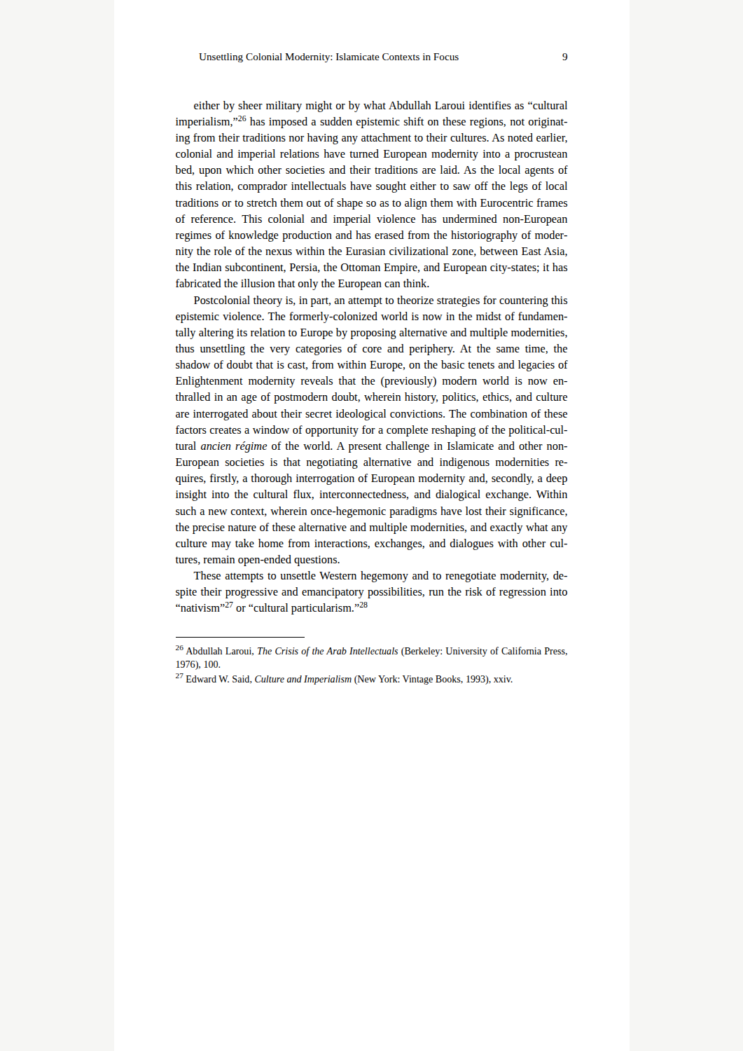Unsettling Colonial Modernity: Islamicate Contexts in Focus 9
either by sheer military might or by what Abdullah Laroui identifies as “cultural imperialism,”26 has imposed a sudden epistemic shift on these regions, not originating from their traditions nor having any attachment to their cultures. As noted earlier, colonial and imperial relations have turned European modernity into a procrustean bed, upon which other societies and their traditions are laid. As the local agents of this relation, comprador intellectuals have sought either to saw off the legs of local traditions or to stretch them out of shape so as to align them with Eurocentric frames of reference. This colonial and imperial violence has undermined non-European regimes of knowledge production and has erased from the historiography of modernity the role of the nexus within the Eurasian civilizational zone, between East Asia, the Indian subcontinent, Persia, the Ottoman Empire, and European city-states; it has fabricated the illusion that only the European can think.
Postcolonial theory is, in part, an attempt to theorize strategies for countering this epistemic violence. The formerly-colonized world is now in the midst of fundamentally altering its relation to Europe by proposing alternative and multiple modernities, thus unsettling the very categories of core and periphery. At the same time, the shadow of doubt that is cast, from within Europe, on the basic tenets and legacies of Enlightenment modernity reveals that the (previously) modern world is now enthralled in an age of postmodern doubt, wherein history, politics, ethics, and culture are interrogated about their secret ideological convictions. The combination of these factors creates a window of opportunity for a complete reshaping of the political-cultural ancien régime of the world. A present challenge in Islamicate and other non-European societies is that negotiating alternative and indigenous modernities requires, firstly, a thorough interrogation of European modernity and, secondly, a deep insight into the cultural flux, interconnectedness, and dialogical exchange. Within such a new context, wherein once-hegemonic paradigms have lost their significance, the precise nature of these alternative and multiple modernities, and exactly what any culture may take home from interactions, exchanges, and dialogues with other cultures, remain open-ended questions.
These attempts to unsettle Western hegemony and to renegotiate modernity, despite their progressive and emancipatory possibilities, run the risk of regression into “nativism”27 or “cultural particularism.”28
26 Abdullah Laroui, The Crisis of the Arab Intellectuals (Berkeley: University of California Press, 1976), 100.
27 Edward W. Said, Culture and Imperialism (New York: Vintage Books, 1993), xxiv.